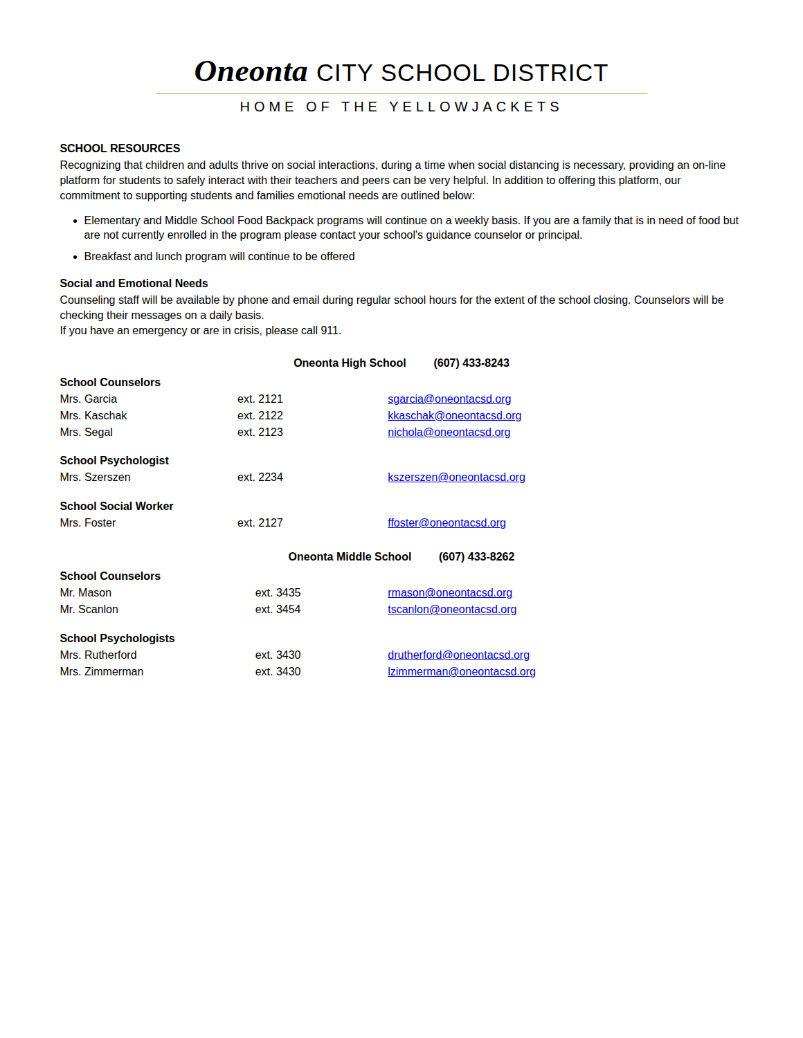Oneonta CITY SCHOOL DISTRICT
HOME OF THE YELLOWJACKETS
SCHOOL RESOURCES
Recognizing that children and adults thrive on social interactions, during a time when social distancing is necessary, providing an on-line platform for students to safely interact with their teachers and peers can be very helpful. In addition to offering this platform, our commitment to supporting students and families emotional needs are outlined below:
Elementary and Middle School Food Backpack programs will continue on a weekly basis. If you are a family that is in need of food but are not currently enrolled in the program please contact your school's guidance counselor or principal.
Breakfast and lunch program will continue to be offered
Social and Emotional Needs
Counseling staff will be available by phone and email during regular school hours for the extent of the school closing. Counselors will be checking their messages on a daily basis.
If you have an emergency or are in crisis, please call 911.
Oneonta High School (607) 433-8243
School Counselors
| Mrs. Garcia | ext. 2121 | sgarcia@oneontacsd.org |
| Mrs. Kaschak | ext. 2122 | kkaschak@oneontacsd.org |
| Mrs. Segal | ext. 2123 | nichola@oneontacsd.org |
School Psychologist
| Mrs. Szerszen | ext. 2234 | kszerszen@oneontacsd.org |
School Social Worker
| Mrs. Foster | ext. 2127 | ffoster@oneontacsd.org |
Oneonta Middle School (607) 433-8262
School Counselors
| Mr. Mason | ext. 3435 | rmason@oneontacsd.org |
| Mr. Scanlon | ext. 3454 | tscanlon@oneontacsd.org |
School Psychologists
| Mrs. Rutherford | ext. 3430 | drutherford@oneontacsd.org |
| Mrs. Zimmerman | ext. 3430 | lzimmerman@oneontacsd.org |